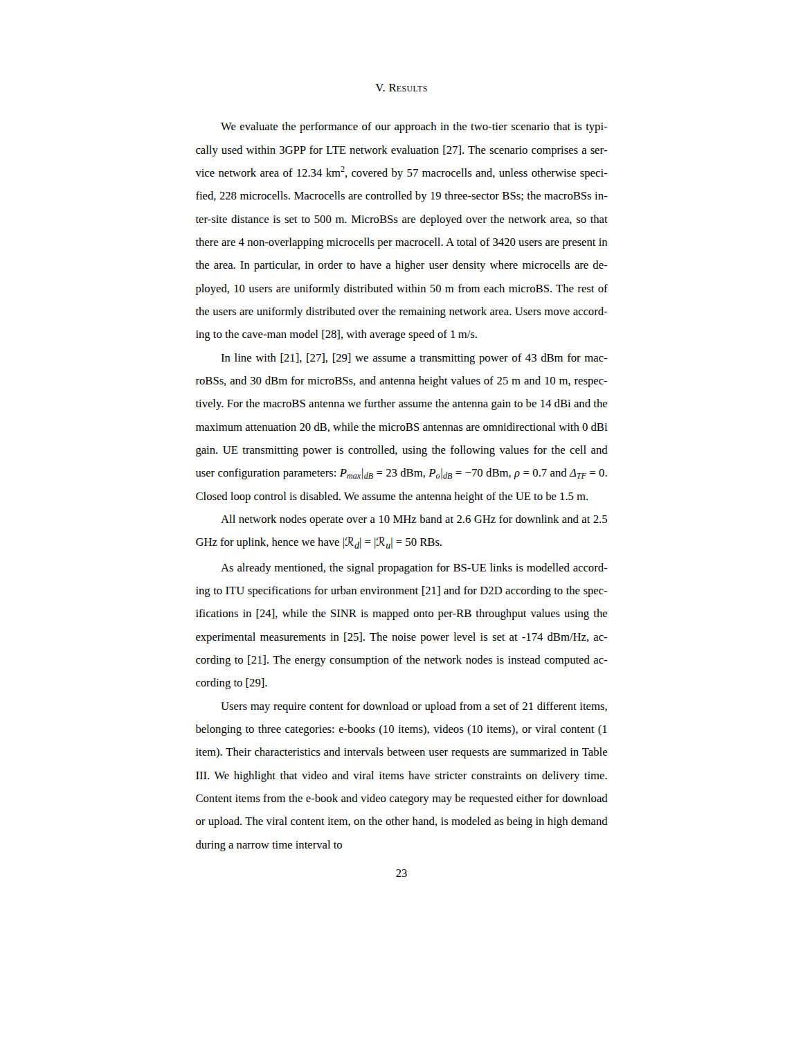V. Results
We evaluate the performance of our approach in the two-tier scenario that is typically used within 3GPP for LTE network evaluation [27]. The scenario comprises a service network area of 12.34 km2, covered by 57 macrocells and, unless otherwise specified, 228 microcells. Macrocells are controlled by 19 three-sector BSs; the macroBSs inter-site distance is set to 500 m. MicroBSs are deployed over the network area, so that there are 4 non-overlapping microcells per macrocell. A total of 3420 users are present in the area. In particular, in order to have a higher user density where microcells are deployed, 10 users are uniformly distributed within 50 m from each microBS. The rest of the users are uniformly distributed over the remaining network area. Users move according to the cave-man model [28], with average speed of 1 m/s.
In line with [21], [27], [29] we assume a transmitting power of 43 dBm for macroBSs, and 30 dBm for microBSs, and antenna height values of 25 m and 10 m, respectively. For the macroBS antenna we further assume the antenna gain to be 14 dBi and the maximum attenuation 20 dB, while the microBS antennas are omnidirectional with 0 dBi gain. UE transmitting power is controlled, using the following values for the cell and user configuration parameters: Pmax|dB = 23 dBm, Po|dB = −70 dBm, ρ = 0.7 and ΔTF = 0. Closed loop control is disabled. We assume the antenna height of the UE to be 1.5 m.
All network nodes operate over a 10 MHz band at 2.6 GHz for downlink and at 2.5 GHz for uplink, hence we have |ℛd| = |ℛu| = 50 RBs.
As already mentioned, the signal propagation for BS-UE links is modelled according to ITU specifications for urban environment [21] and for D2D according to the specifications in [24], while the SINR is mapped onto per-RB throughput values using the experimental measurements in [25]. The noise power level is set at -174 dBm/Hz, according to [21]. The energy consumption of the network nodes is instead computed according to [29].
Users may require content for download or upload from a set of 21 different items, belonging to three categories: e-books (10 items), videos (10 items), or viral content (1 item). Their characteristics and intervals between user requests are summarized in Table III. We highlight that video and viral items have stricter constraints on delivery time. Content items from the e-book and video category may be requested either for download or upload. The viral content item, on the other hand, is modeled as being in high demand during a narrow time interval to
23